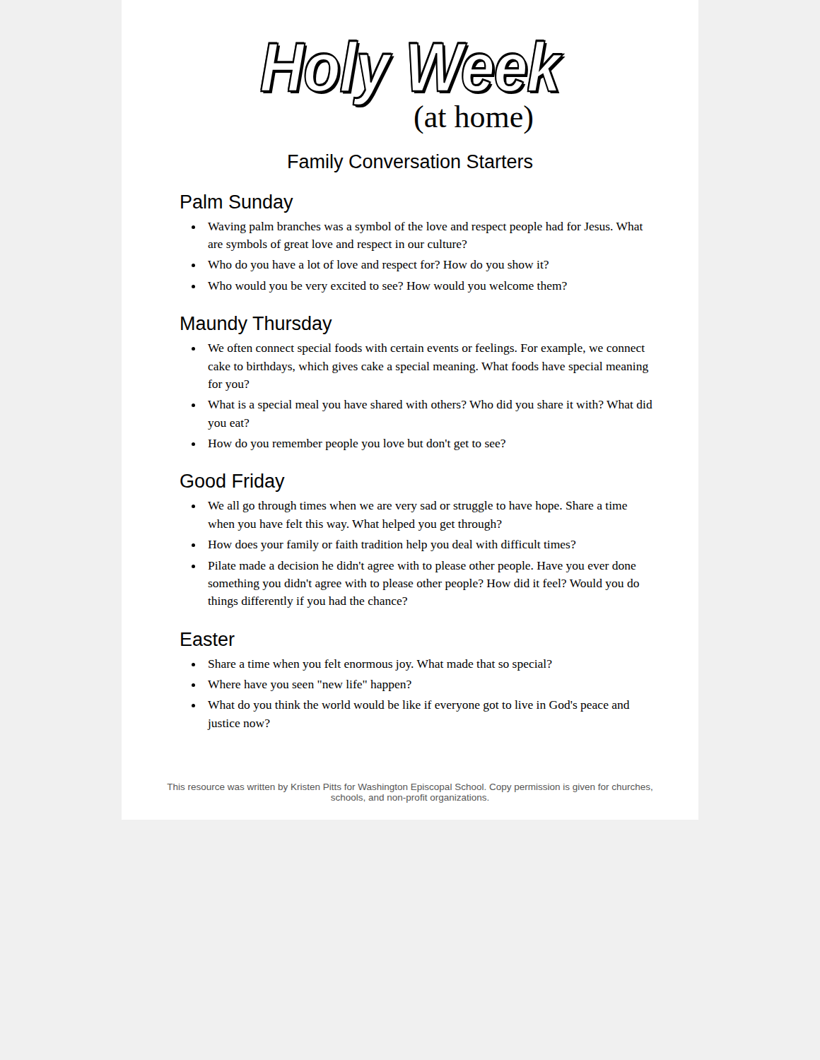Holy Week
(at home)
Family Conversation Starters
Palm Sunday
Waving palm branches was a symbol of the love and respect people had for Jesus. What are symbols of great love and respect in our culture?
Who do you have a lot of love and respect for? How do you show it?
Who would you be very excited to see? How would you welcome them?
Maundy Thursday
We often connect special foods with certain events or feelings. For example, we connect cake to birthdays, which gives cake a special meaning. What foods have special meaning for you?
What is a special meal you have shared with others? Who did you share it with? What did you eat?
How do you remember people you love but don't get to see?
Good Friday
We all go through times when we are very sad or struggle to have hope. Share a time when you have felt this way. What helped you get through?
How does your family or faith tradition help you deal with difficult times?
Pilate made a decision he didn't agree with to please other people. Have you ever done something you didn't agree with to please other people? How did it feel? Would you do things differently if you had the chance?
Easter
Share a time when you felt enormous joy. What made that so special?
Where have you seen "new life" happen?
What do you think the world would be like if everyone got to live in God's peace and justice now?
This resource was written by Kristen Pitts for Washington Episcopal School. Copy permission is given for churches, schools, and non-profit organizations.